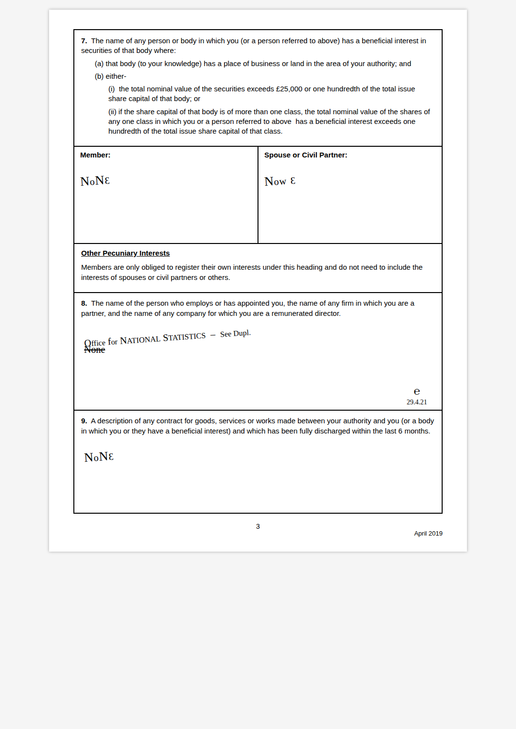7. The name of any person or body in which you (or a person referred to above) has a beneficial interest in securities of that body where:
(a) that body (to your knowledge) has a place of business or land in the area of your authority; and
(b) either-
(i) the total nominal value of the securities exceeds £25,000 or one hundredth of the total issue share capital of that body; or
(ii) if the share capital of that body is of more than one class, the total nominal value of the shares of any one class in which you or a person referred to above has a beneficial interest exceeds one hundredth of the total issue share capital of that class.
| Member: N o N Ɛ | Spouse or Civil Partner: N ow Ɛ |
Other Pecuniary Interests
Members are only obliged to register their own interests under this heading and do not need to include the interests of spouses or civil partners or others.
8. The name of the person who employs or has appointed you, the name of any firm in which you are a partner, and the name of any company for which you are a remunerated director.
Office for NATIONAL STATISTICS – See Dupl.
None
℮
29.4.21
9. A description of any contract for goods, services or works made between your authority and you (or a body in which you or they have a beneficial interest) and which has been fully discharged within the last 6 months.
No NƐ
3
April 2019